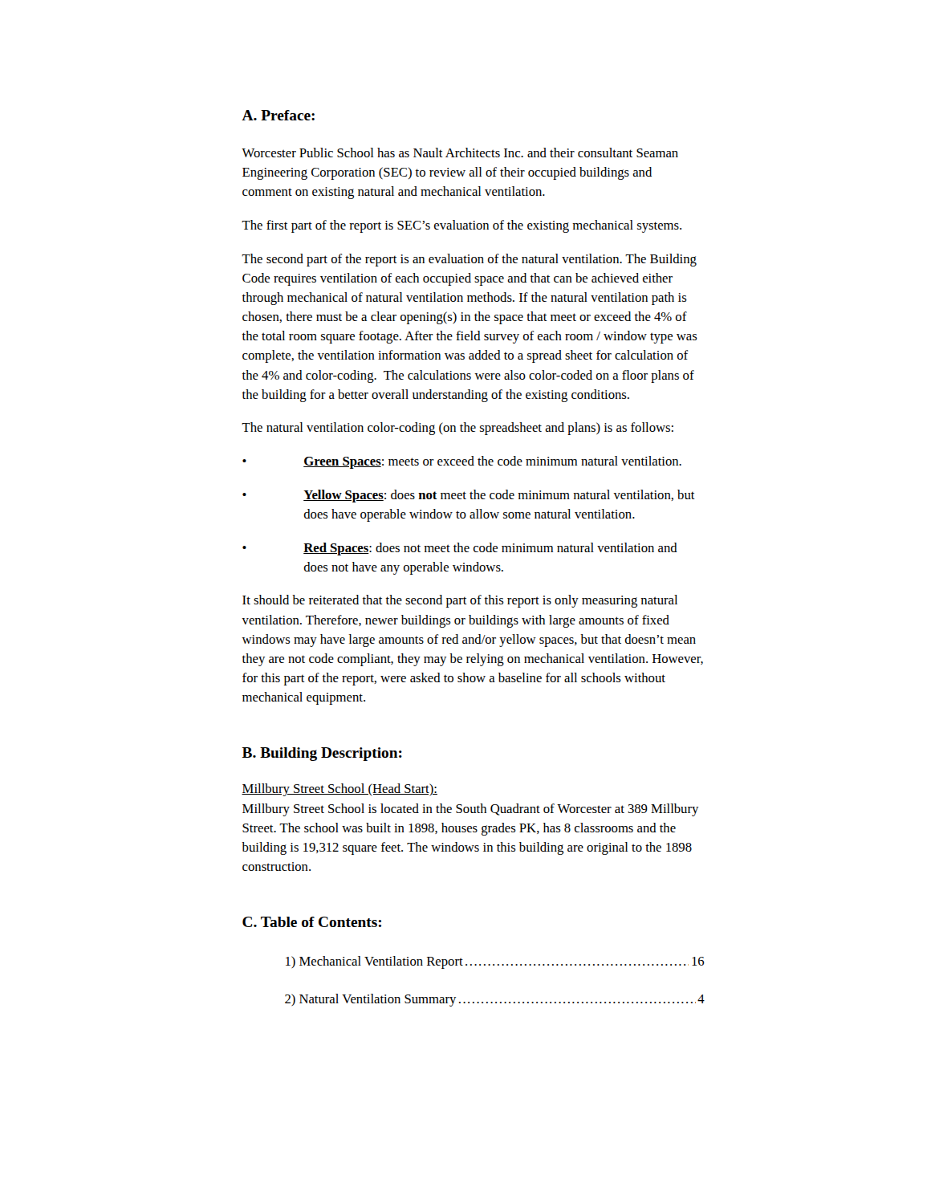A. Preface:
Worcester Public School has as Nault Architects Inc. and their consultant Seaman Engineering Corporation (SEC) to review all of their occupied buildings and comment on existing natural and mechanical ventilation.
The first part of the report is SEC’s evaluation of the existing mechanical systems.
The second part of the report is an evaluation of the natural ventilation. The Building Code requires ventilation of each occupied space and that can be achieved either through mechanical of natural ventilation methods. If the natural ventilation path is chosen, there must be a clear opening(s) in the space that meet or exceed the 4% of the total room square footage. After the field survey of each room / window type was complete, the ventilation information was added to a spread sheet for calculation of the 4% and color-coding. The calculations were also color-coded on a floor plans of the building for a better overall understanding of the existing conditions.
The natural ventilation color-coding (on the spreadsheet and plans) is as follows:
Green Spaces: meets or exceed the code minimum natural ventilation.
Yellow Spaces: does not meet the code minimum natural ventilation, but does have operable window to allow some natural ventilation.
Red Spaces: does not meet the code minimum natural ventilation and does not have any operable windows.
It should be reiterated that the second part of this report is only measuring natural ventilation. Therefore, newer buildings or buildings with large amounts of fixed windows may have large amounts of red and/or yellow spaces, but that doesn’t mean they are not code compliant, they may be relying on mechanical ventilation. However, for this part of the report, were asked to show a baseline for all schools without mechanical equipment.
B. Building Description:
Millbury Street School (Head Start):
Millbury Street School is located in the South Quadrant of Worcester at 389 Millbury Street. The school was built in 1898, houses grades PK, has 8 classrooms and the building is 19,312 square feet. The windows in this building are original to the 1898 construction.
C. Table of Contents:
1) Mechanical Ventilation Report .......................................................................................... 16
2) Natural Ventilation Summary ............................................................................................. 4